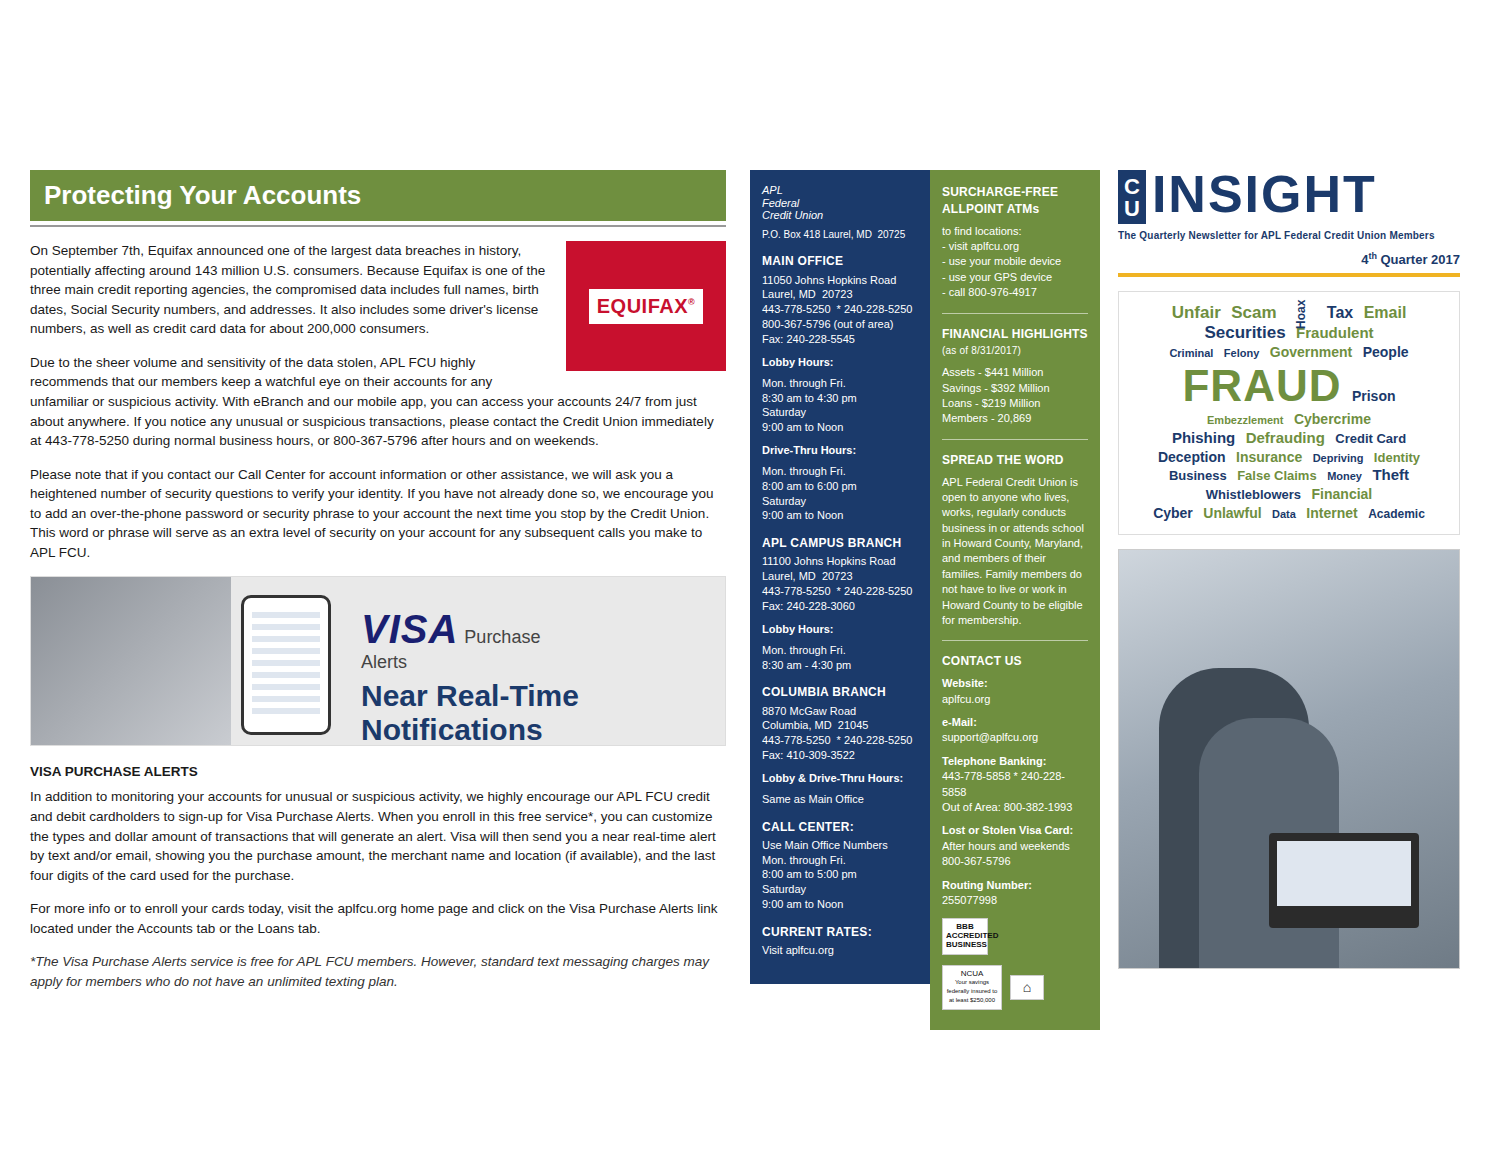Protecting Your Accounts
EQUIFAX®
On September 7th, Equifax announced one of the largest data breaches in history, potentially affecting around 143 million U.S. consumers. Because Equifax is one of the three main credit reporting agencies, the compromised data includes full names, birth dates, Social Security numbers, and addresses. It also includes some driver's license numbers, as well as credit card data for about 200,000 consumers.
Due to the sheer volume and sensitivity of the data stolen, APL FCU highly recommends that our members keep a watchful eye on their accounts for any unfamiliar or suspicious activity. With eBranch and our mobile app, you can access your accounts 24/7 from just about anywhere. If you notice any unusual or suspicious transactions, please contact the Credit Union immediately at 443-778-5250 during normal business hours, or 800-367-5796 after hours and on weekends.
Please note that if you contact our Call Center for account information or other assistance, we will ask you a heightened number of security questions to verify your identity. If you have not already done so, we encourage you to add an over-the-phone password or security phrase to your account the next time you stop by the Credit Union. This word or phrase will serve as an extra level of security on your account for any subsequent calls you make to APL FCU.
VISA Purchase
Alerts
Near Real-Time
Notifications
VISA PURCHASE ALERTS
In addition to monitoring your accounts for unusual or suspicious activity, we highly encourage our APL FCU credit and debit cardholders to sign-up for Visa Purchase Alerts. When you enroll in this free service*, you can customize the types and dollar amount of transactions that will generate an alert. Visa will then send you a near real-time alert by text and/or email, showing you the purchase amount, the merchant name and location (if available), and the last four digits of the card used for the purchase.
For more info or to enroll your cards today, visit the aplfcu.org home page and click on the Visa Purchase Alerts link located under the Accounts tab or the Loans tab.
*The Visa Purchase Alerts service is free for APL FCU members. However, standard text messaging charges may apply for members who do not have an unlimited texting plan.
APL
Federal
Credit Union
P.O. Box 418 Laurel, MD 20725
MAIN OFFICE
11050 Johns Hopkins Road
Laurel, MD 20723
443-778-5250 * 240-228-5250
800-367-5796 (out of area)
Fax: 240-228-5545
Lobby Hours:
Mon. through Fri.
8:30 am to 4:30 pm
Saturday
9:00 am to Noon
Drive-Thru Hours:
Mon. through Fri.
8:00 am to 6:00 pm
Saturday
9:00 am to Noon
APL CAMPUS BRANCH
11100 Johns Hopkins Road
Laurel, MD 20723
443-778-5250 * 240-228-5250
Fax: 240-228-3060
Lobby Hours:
Mon. through Fri.
8:30 am - 4:30 pm
COLUMBIA BRANCH
8870 McGaw Road
Columbia, MD 21045
443-778-5250 * 240-228-5250
Fax: 410-309-3522
Lobby & Drive-Thru Hours:
Same as Main Office
CALL CENTER:
Use Main Office Numbers
Mon. through Fri.
8:00 am to 5:00 pm
Saturday
9:00 am to Noon
CURRENT RATES:
Visit aplfcu.org
SURCHARGE-FREE
ALLPOINT ATMs
to find locations:
- visit aplfcu.org
- use your mobile device
- use your GPS device
- call 800-976-4917
FINANCIAL HIGHLIGHTS
(as of 8/31/2017)
Assets - $441 Million
Savings - $392 Million
Loans - $219 Million
Members - 20,869
SPREAD THE WORD
APL Federal Credit Union is open to anyone who lives, works, regularly conducts business in or attends school in Howard County, Maryland, and members of their families. Family members do not have to live or work in Howard County to be eligible for membership.
CONTACT US
Website:
aplfcu.org
e-Mail:
support@aplfcu.org
Telephone Banking:
443-778-5858 * 240-228-5858
Out of Area: 800-382-1993
Lost or Stolen Visa Card:
After hours and weekends
800-367-5796
Routing Number:
255077998
BBB
ACCREDITED
BUSINESS
NCUA
Your savings federally insured to at least $250,000
⌂
CU
INSIGHT
The Quarterly Newsletter for APL Federal Credit Union Members
4th Quarter 2017
Unfair Scam Hoax Tax Email
Securities Fraudulent
Criminal Felony Government People
FRAUD Prison
Embezzlement Cybercrime
Phishing Defrauding Credit Card
Deception Insurance Depriving Identity
Business False Claims Money Theft
Whistleblowers Financial
Cyber Unlawful Data Internet Academic